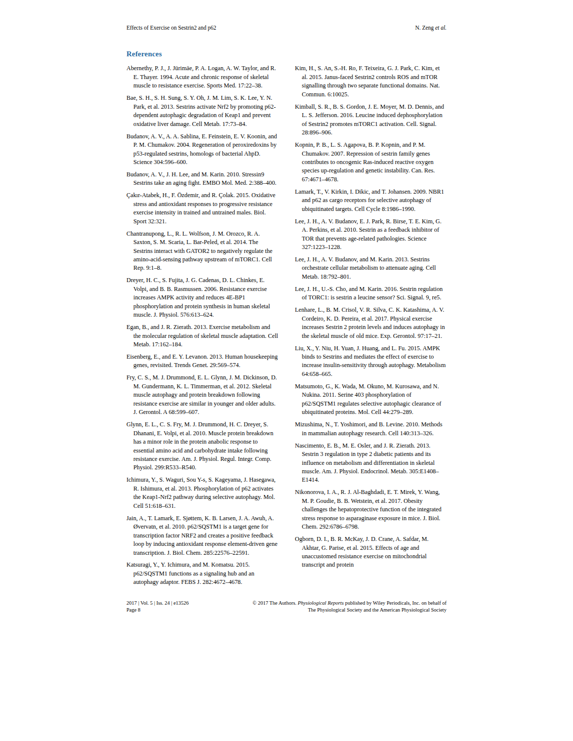Effects of Exercise on Sestrin2 and p62
N. Zeng et al.
References
Abernethy, P. J., J. Jürimäe, P. A. Logan, A. W. Taylor, and R. E. Thayer. 1994. Acute and chronic response of skeletal muscle to resistance exercise. Sports Med. 17:22–38.
Bae, S. H., S. H. Sung, S. Y. Oh, J. M. Lim, S. K. Lee, Y. N. Park, et al. 2013. Sestrins activate Nrf2 by promoting p62-dependent autophagic degradation of Keap1 and prevent oxidative liver damage. Cell Metab. 17:73–84.
Budanov, A. V., A. A. Sablina, E. Feinstein, E. V. Koonin, and P. M. Chumakov. 2004. Regeneration of peroxiredoxins by p53-regulated sestrins, homologs of bacterial AhpD. Science 304:596–600.
Budanov, A. V., J. H. Lee, and M. Karin. 2010. Stressin9 Sestrins take an aging fight. EMBO Mol. Med. 2:388–400.
Çakır-Atabek, H., F. Özdemir, and R. Çolak. 2015. Oxidative stress and antioxidant responses to progressive resistance exercise intensity in trained and untrained males. Biol. Sport 32:321.
Chantranupong, L., R. L. Wolfson, J. M. Orozco, R. A. Saxton, S. M. Scaria, L. Bar-Peled, et al. 2014. The Sestrins interact with GATOR2 to negatively regulate the amino-acid-sensing pathway upstream of mTORC1. Cell Rep. 9:1–8.
Dreyer, H. C., S. Fujita, J. G. Cadenas, D. L. Chinkes, E. Volpi, and B. B. Rasmussen. 2006. Resistance exercise increases AMPK activity and reduces 4E-BP1 phosphorylation and protein synthesis in human skeletal muscle. J. Physiol. 576:613–624.
Egan, B., and J. R. Zierath. 2013. Exercise metabolism and the molecular regulation of skeletal muscle adaptation. Cell Metab. 17:162–184.
Eisenberg, E., and E. Y. Levanon. 2013. Human housekeeping genes, revisited. Trends Genet. 29:569–574.
Fry, C. S., M. J. Drummond, E. L. Glynn, J. M. Dickinson, D. M. Gundermann, K. L. Timmerman, et al. 2012. Skeletal muscle autophagy and protein breakdown following resistance exercise are similar in younger and older adults. J. Gerontol. A 68:599–607.
Glynn, E. L., C. S. Fry, M. J. Drummond, H. C. Dreyer, S. Dhanani, E. Volpi, et al. 2010. Muscle protein breakdown has a minor role in the protein anabolic response to essential amino acid and carbohydrate intake following resistance exercise. Am. J. Physiol. Regul. Integr. Comp. Physiol. 299:R533–R540.
Ichimura, Y., S. Waguri, Sou Y-s, S. Kageyama, J. Hasegawa, R. Ishimura, et al. 2013. Phosphorylation of p62 activates the Keap1-Nrf2 pathway during selective autophagy. Mol. Cell 51:618–631.
Jain, A., T. Lamark, E. Sjøttem, K. B. Larsen, J. A. Awuh, A. Øvervatn, et al. 2010. p62/SQSTM1 is a target gene for transcription factor NRF2 and creates a positive feedback loop by inducing antioxidant response element-driven gene transcription. J. Biol. Chem. 285:22576–22591.
Katsuragi, Y., Y. Ichimura, and M. Komatsu. 2015. p62/SQSTM1 functions as a signaling hub and an autophagy adaptor. FEBS J. 282:4672–4678.
Kim, H., S. An, S.-H. Ro, F. Teixeira, G. J. Park, C. Kim, et al. 2015. Janus-faced Sestrin2 controls ROS and mTOR signalling through two separate functional domains. Nat. Commun. 6:10025.
Kimball, S. R., B. S. Gordon, J. E. Moyer, M. D. Dennis, and L. S. Jefferson. 2016. Leucine induced dephosphorylation of Sestrin2 promotes mTORC1 activation. Cell. Signal. 28:896–906.
Kopnin, P. B., L. S. Agapova, B. P. Kopnin, and P. M. Chumakov. 2007. Repression of sestrin family genes contributes to oncogenic Ras-induced reactive oxygen species up-regulation and genetic instability. Can. Res. 67:4671–4678.
Lamark, T., V. Kirkin, I. Dikic, and T. Johansen. 2009. NBR1 and p62 as cargo receptors for selective autophagy of ubiquitinated targets. Cell Cycle 8:1986–1990.
Lee, J. H., A. V. Budanov, E. J. Park, R. Birse, T. E. Kim, G. A. Perkins, et al. 2010. Sestrin as a feedback inhibitor of TOR that prevents age-related pathologies. Science 327:1223–1228.
Lee, J. H., A. V. Budanov, and M. Karin. 2013. Sestrins orchestrate cellular metabolism to attenuate aging. Cell Metab. 18:792–801.
Lee, J. H., U.-S. Cho, and M. Karin. 2016. Sestrin regulation of TORC1: is sestrin a leucine sensor? Sci. Signal. 9, re5.
Lenhare, L., B. M. Crisol, V. R. Silva, C. K. Katashima, A. V. Cordeiro, K. D. Pereira, et al. 2017. Physical exercise increases Sestrin 2 protein levels and induces autophagy in the skeletal muscle of old mice. Exp. Gerontol. 97:17–21.
Liu, X., Y. Niu, H. Yuan, J. Huang, and L. Fu. 2015. AMPK binds to Sestrins and mediates the effect of exercise to increase insulin-sensitivity through autophagy. Metabolism 64:658–665.
Matsumoto, G., K. Wada, M. Okuno, M. Kurosawa, and N. Nukina. 2011. Serine 403 phosphorylation of p62/SQSTM1 regulates selective autophagic clearance of ubiquitinated proteins. Mol. Cell 44:279–289.
Mizushima, N., T. Yoshimori, and B. Levine. 2010. Methods in mammalian autophagy research. Cell 140:313–326.
Nascimento, E. B., M. E. Osler, and J. R. Zierath. 2013. Sestrin 3 regulation in type 2 diabetic patients and its influence on metabolism and differentiation in skeletal muscle. Am. J. Physiol. Endocrinol. Metab. 305:E1408–E1414.
Nikonorova, I. A., R. J. Al-Baghdadi, E. T. Mirek, Y. Wang, M. P. Goudie, B. B. Wetstein, et al. 2017. Obesity challenges the hepatoprotective function of the integrated stress response to asparaginase exposure in mice. J. Biol. Chem. 292:6786–6798.
Ogborn, D. I., B. R. McKay, J. D. Crane, A. Safdar, M. Akhtar, G. Parise, et al. 2015. Effects of age and unaccustomed resistance exercise on mitochondrial transcript and protein
2017 | Vol. 5 | Iss. 24 | e13526
Page 8
© 2017 The Authors. Physiological Reports published by Wiley Periodicals, Inc. on behalf of
The Physiological Society and the American Physiological Society